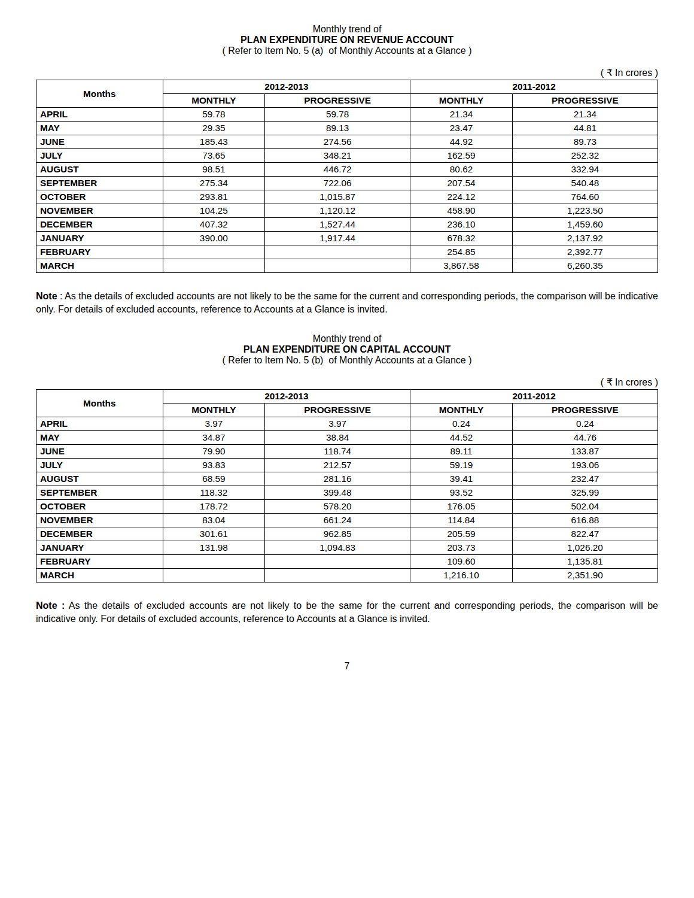Monthly trend of
PLAN EXPENDITURE ON REVENUE ACCOUNT
( Refer to Item No. 5 (a) of Monthly Accounts at a Glance )
( ₹ In crores )
| Months | 2012-2013 | 2011-2012 |
| --- | --- | --- |
| MONTHLY | PROGRESSIVE | MONTHLY | PROGRESSIVE |
| APRIL | 59.78 | 59.78 | 21.34 | 21.34 |
| MAY | 29.35 | 89.13 | 23.47 | 44.81 |
| JUNE | 185.43 | 274.56 | 44.92 | 89.73 |
| JULY | 73.65 | 348.21 | 162.59 | 252.32 |
| AUGUST | 98.51 | 446.72 | 80.62 | 332.94 |
| SEPTEMBER | 275.34 | 722.06 | 207.54 | 540.48 |
| OCTOBER | 293.81 | 1,015.87 | 224.12 | 764.60 |
| NOVEMBER | 104.25 | 1,120.12 | 458.90 | 1,223.50 |
| DECEMBER | 407.32 | 1,527.44 | 236.10 | 1,459.60 |
| JANUARY | 390.00 | 1,917.44 | 678.32 | 2,137.92 |
| FEBRUARY | | | 254.85 | 2,392.77 |
| MARCH | | | 3,867.58 | 6,260.35 |
Note : As the details of excluded accounts are not likely to be the same for the current and corresponding periods, the comparison will be indicative only. For details of excluded accounts, reference to Accounts at a Glance is invited.
Monthly trend of
PLAN EXPENDITURE ON CAPITAL ACCOUNT
( Refer to Item No. 5 (b) of Monthly Accounts at a Glance )
( ₹ In crores )
| Months | 2012-2013 | 2011-2012 |
| --- | --- | --- |
| MONTHLY | PROGRESSIVE | MONTHLY | PROGRESSIVE |
| APRIL | 3.97 | 3.97 | 0.24 | 0.24 |
| MAY | 34.87 | 38.84 | 44.52 | 44.76 |
| JUNE | 79.90 | 118.74 | 89.11 | 133.87 |
| JULY | 93.83 | 212.57 | 59.19 | 193.06 |
| AUGUST | 68.59 | 281.16 | 39.41 | 232.47 |
| SEPTEMBER | 118.32 | 399.48 | 93.52 | 325.99 |
| OCTOBER | 178.72 | 578.20 | 176.05 | 502.04 |
| NOVEMBER | 83.04 | 661.24 | 114.84 | 616.88 |
| DECEMBER | 301.61 | 962.85 | 205.59 | 822.47 |
| JANUARY | 131.98 | 1,094.83 | 203.73 | 1,026.20 |
| FEBRUARY | | | 109.60 | 1,135.81 |
| MARCH | | | 1,216.10 | 2,351.90 |
Note : As the details of excluded accounts are not likely to be the same for the current and corresponding periods, the comparison will be indicative only. For details of excluded accounts, reference to Accounts at a Glance is invited.
7